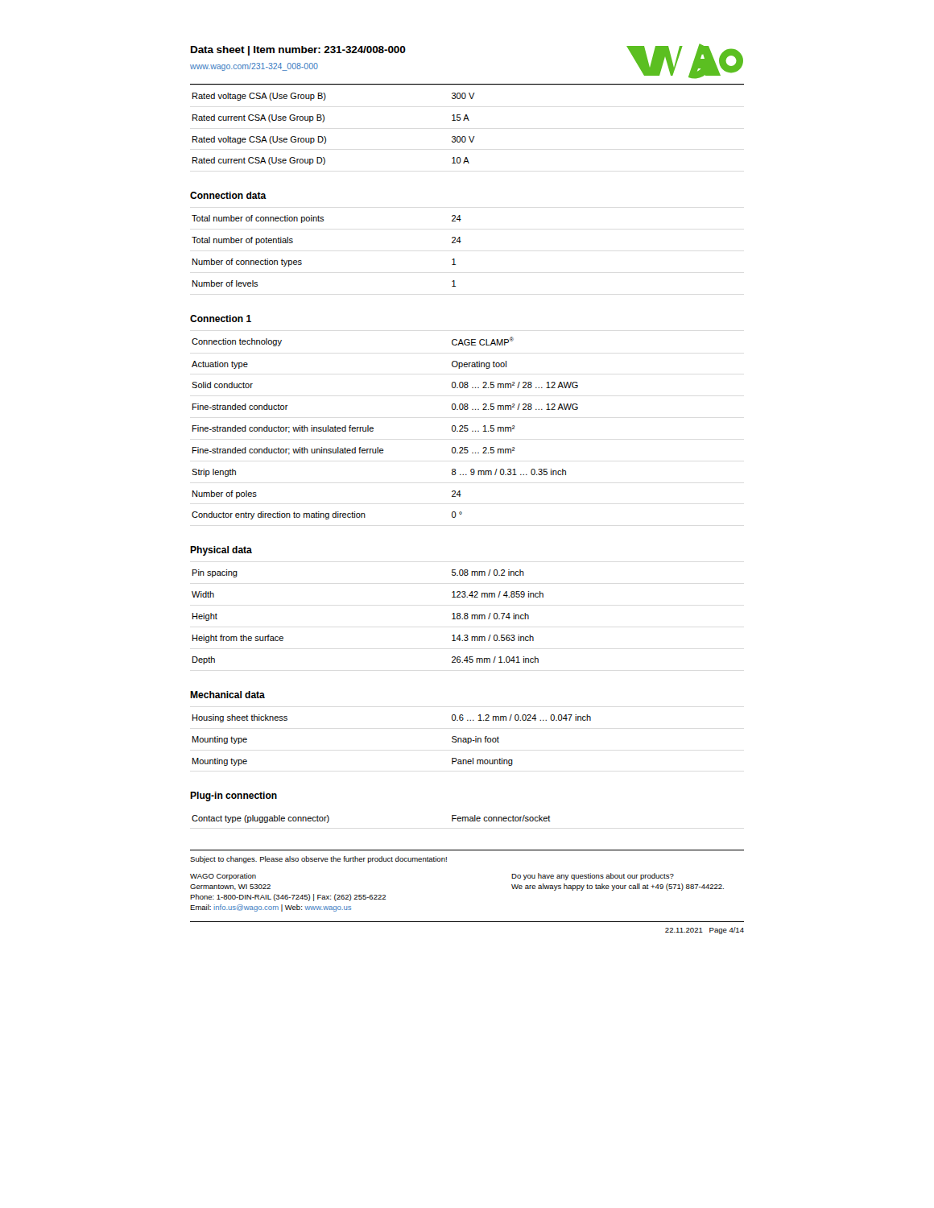Data sheet | Item number: 231-324/008-000
www.wago.com/231-324_008-000
| Rated voltage CSA (Use Group B) | 300 V |
| Rated current CSA (Use Group B) | 15 A |
| Rated voltage CSA (Use Group D) | 300 V |
| Rated current CSA (Use Group D) | 10 A |
Connection data
| Total number of connection points | 24 |
| Total number of potentials | 24 |
| Number of connection types | 1 |
| Number of levels | 1 |
Connection 1
| Connection technology | CAGE CLAMP ® |
| Actuation type | Operating tool |
| Solid conductor | 0.08 … 2.5 mm² / 28 … 12 AWG |
| Fine-stranded conductor | 0.08 … 2.5 mm² / 28 … 12 AWG |
| Fine-stranded conductor; with insulated ferrule | 0.25 … 1.5 mm² |
| Fine-stranded conductor; with uninsulated ferrule | 0.25 … 2.5 mm² |
| Strip length | 8 … 9 mm / 0.31 … 0.35 inch |
| Number of poles | 24 |
| Conductor entry direction to mating direction | 0 ° |
Physical data
| Pin spacing | 5.08 mm / 0.2 inch |
| Width | 123.42 mm / 4.859 inch |
| Height | 18.8 mm / 0.74 inch |
| Height from the surface | 14.3 mm / 0.563 inch |
| Depth | 26.45 mm / 1.041 inch |
Mechanical data
| Housing sheet thickness | 0.6 … 1.2 mm / 0.024 … 0.047 inch |
| Mounting type | Snap-in foot |
| Mounting type | Panel mounting |
Plug-in connection
| Contact type (pluggable connector) | Female connector/socket |
Subject to changes. Please also observe the further product documentation!
WAGO Corporation
Germantown, WI 53022
Phone: 1-800-DIN-RAIL (346-7245) | Fax: (262) 255-6222
Email: info.us@wago.com | Web: www.wago.us
Do you have any questions about our products?
We are always happy to take your call at +49 (571) 887-44222.
22.11.2021 Page 4/14